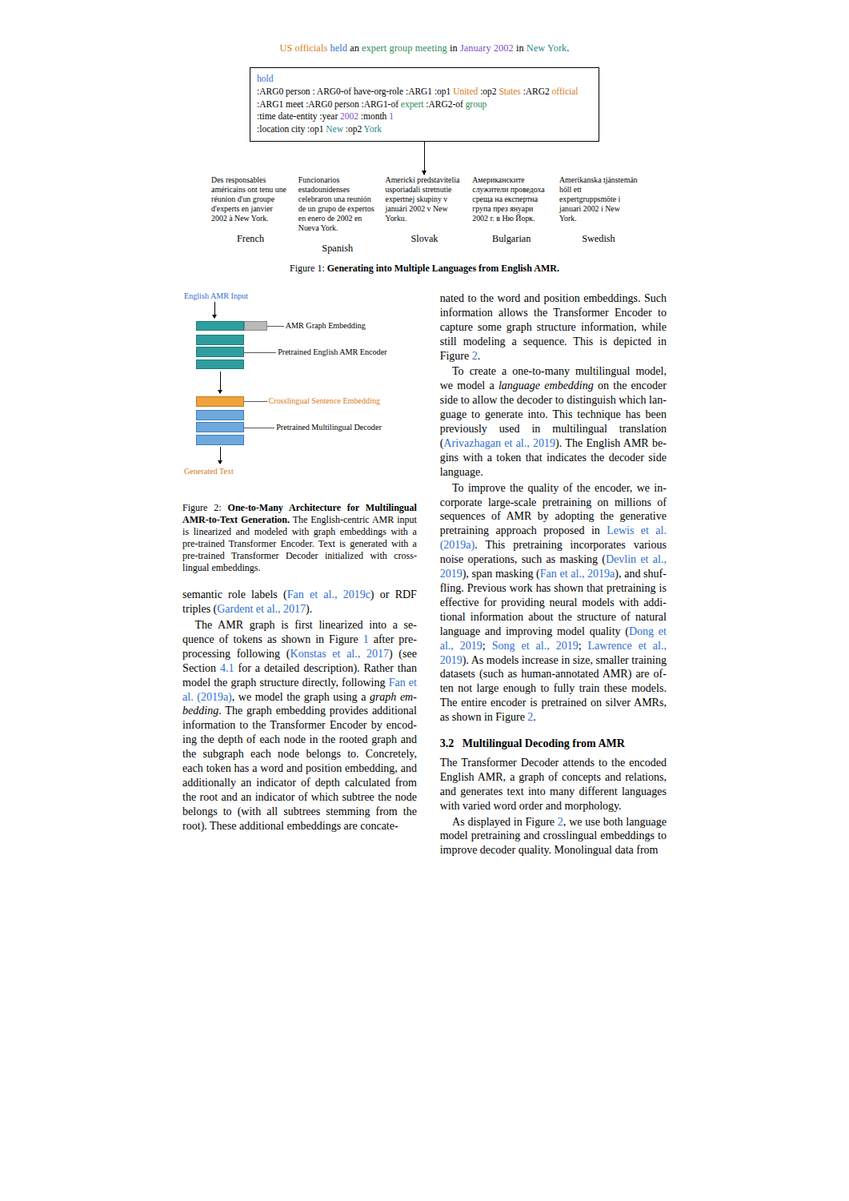US officials held an expert group meeting in January 2002 in New York.
hold
:ARG0 person : ARG0-of have-org-role :ARG1 :op1 United :op2 States :ARG2 official
:ARG1 meet :ARG0 person :ARG1-of expert :ARG2-of group
:time date-entity :year 2002 :month 1
:location city :op1 New :op2 York
Des responsables américains ont tenu une réunion d'un groupe d'experts en janvier 2002 à New York. French
Funcionarios estadounidenses celebraron una reunión de un grupo de expertos en enero de 2002 en Nueva York. Spanish
Americkí predstavitelia usporiadali stretnutie expertnej skupiny v januári 2002 v New Yorku. Slovak
Американските служители проведоха среща на експертна група през януари 2002 г. в Ню Йорк. Bulgarian
Amerikanska tjänstemän höll ett expertgruppsmöte i januari 2002 i New York. Swedish
Figure 1: Generating into Multiple Languages from English AMR.
English AMR Input
AMR Graph Embedding
Pretrained English AMR Encoder
Crosslingual Sentence Embedding
Pretrained Multilingual Decoder
Generated Text
Figure 2: One-to-Many Architecture for Multilingual AMR-to-Text Generation. The English-centric AMR input is linearized and modeled with graph embeddings with a pre-trained Transformer Encoder. Text is generated with a pre-trained Transformer Decoder initialized with cross-lingual embeddings.
semantic role labels (Fan et al., 2019c) or RDF triples (Gardent et al., 2017).
The AMR graph is first linearized into a sequence of tokens as shown in Figure 1 after pre-processing following (Konstas et al., 2017) (see Section 4.1 for a detailed description). Rather than model the graph structure directly, following Fan et al. (2019a), we model the graph using a graph embedding. The graph embedding provides additional information to the Transformer Encoder by encoding the depth of each node in the rooted graph and the subgraph each node belongs to. Concretely, each token has a word and position embedding, and additionally an indicator of depth calculated from the root and an indicator of which subtree the node belongs to (with all subtrees stemming from the root). These additional embeddings are concate-
nated to the word and position embeddings. Such information allows the Transformer Encoder to capture some graph structure information, while still modeling a sequence. This is depicted in Figure 2.
To create a one-to-many multilingual model, we model a language embedding on the encoder side to allow the decoder to distinguish which language to generate into. This technique has been previously used in multilingual translation (Arivazhagan et al., 2019). The English AMR begins with a token that indicates the decoder side language.
To improve the quality of the encoder, we incorporate large-scale pretraining on millions of sequences of AMR by adopting the generative pretraining approach proposed in Lewis et al. (2019a). This pretraining incorporates various noise operations, such as masking (Devlin et al., 2019), span masking (Fan et al., 2019a), and shuffling. Previous work has shown that pretraining is effective for providing neural models with additional information about the structure of natural language and improving model quality (Dong et al., 2019; Song et al., 2019; Lawrence et al., 2019). As models increase in size, smaller training datasets (such as human-annotated AMR) are often not large enough to fully train these models. The entire encoder is pretrained on silver AMRs, as shown in Figure 2.
3.2 Multilingual Decoding from AMR
The Transformer Decoder attends to the encoded English AMR, a graph of concepts and relations, and generates text into many different languages with varied word order and morphology.
As displayed in Figure 2, we use both language model pretraining and crosslingual embeddings to improve decoder quality. Monolingual data from